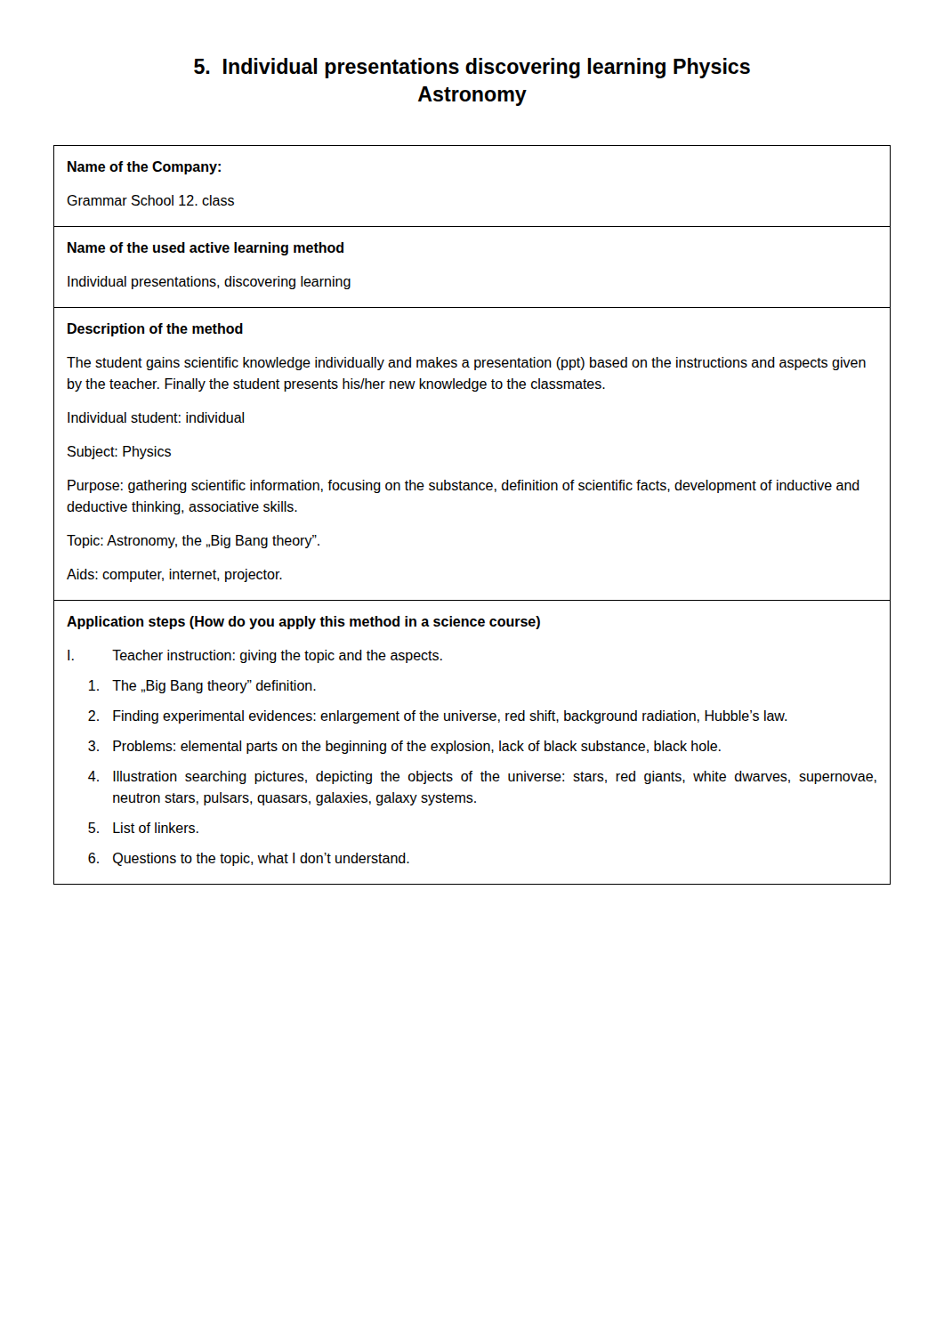5. Individual presentations discovering learning Physics
Astronomy
| Name of the Company: Grammar School 12. class |
| Name of the used active learning method Individual presentations, discovering learning |
| Description of the method The student gains scientific knowledge individually and makes a presentation (ppt) based on the instructions and aspects given by the teacher. Finally the student presents his/her new knowledge to the classmates. Individual student: individual Subject: Physics Purpose: gathering scientific information, focusing on the substance, definition of scientific facts, development of inductive and deductive thinking, associative skills. Topic: Astronomy, the „Big Bang theory”. Aids: computer, internet, projector. |
| Application steps (How do you apply this method in a science course) I. Teacher instruction: giving the topic and the aspects. The „Big Bang theory” definition. Finding experimental evidences: enlargement of the universe, red shift, background radiation, Hubble’s law. Problems: elemental parts on the beginning of the explosion, lack of black substance, black hole. Illustration searching pictures, depicting the objects of the universe: stars, red giants, white dwarves, supernovae, neutron stars, pulsars, quasars, galaxies, galaxy systems. List of linkers. Questions to the topic, what I don’t understand. |